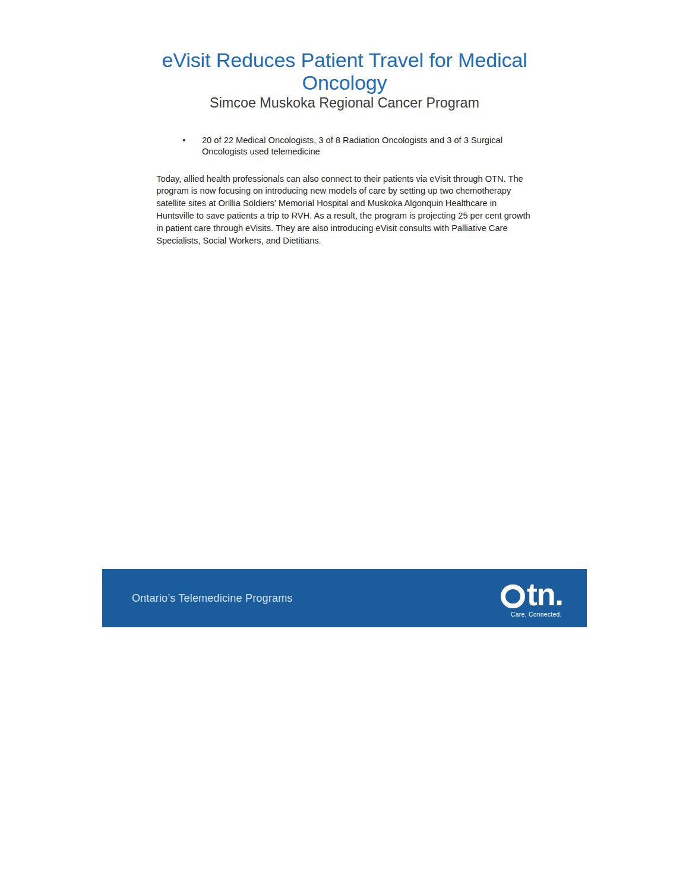eVisit Reduces Patient Travel for Medical Oncology
Simcoe Muskoka Regional Cancer Program
20 of 22 Medical Oncologists, 3 of 8 Radiation Oncologists and 3 of 3 Surgical Oncologists used telemedicine
Today, allied health professionals can also connect to their patients via eVisit through OTN. The program is now focusing on introducing new models of care by setting up two chemotherapy satellite sites at Orillia Soldiers' Memorial Hospital and Muskoka Algonquin Healthcare in Huntsville to save patients a trip to RVH. As a result, the program is projecting 25 per cent growth in patient care through eVisits. They are also introducing eVisit consults with Palliative Care Specialists, Social Workers, and Dietitians.
Ontario’s Telemedicine Programs
tn.
Care. Connected.